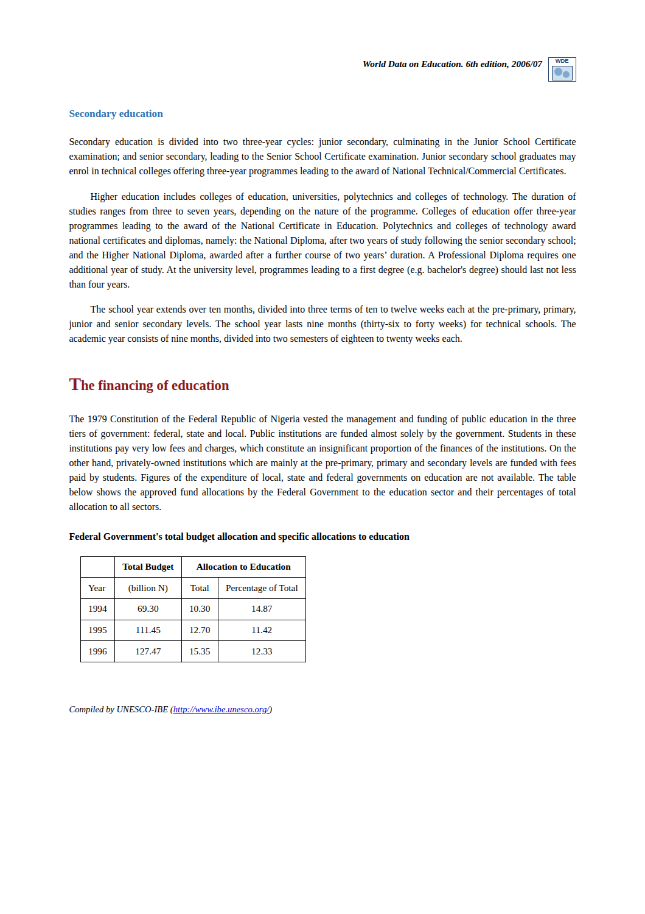World Data on Education. 6th edition, 2006/07
WDE
Secondary education
Secondary education is divided into two three-year cycles: junior secondary, culminating in the Junior School Certificate examination; and senior secondary, leading to the Senior School Certificate examination. Junior secondary school graduates may enrol in technical colleges offering three-year programmes leading to the award of National Technical/Commercial Certificates.
Higher education includes colleges of education, universities, polytechnics and colleges of technology. The duration of studies ranges from three to seven years, depending on the nature of the programme. Colleges of education offer three-year programmes leading to the award of the National Certificate in Education. Polytechnics and colleges of technology award national certificates and diplomas, namely: the National Diploma, after two years of study following the senior secondary school; and the Higher National Diploma, awarded after a further course of two years’ duration. A Professional Diploma requires one additional year of study. At the university level, programmes leading to a first degree (e.g. bachelor's degree) should last not less than four years.
The school year extends over ten months, divided into three terms of ten to twelve weeks each at the pre-primary, primary, junior and senior secondary levels. The school year lasts nine months (thirty-six to forty weeks) for technical schools. The academic year consists of nine months, divided into two semesters of eighteen to twenty weeks each.
The financing of education
The 1979 Constitution of the Federal Republic of Nigeria vested the management and funding of public education in the three tiers of government: federal, state and local. Public institutions are funded almost solely by the government. Students in these institutions pay very low fees and charges, which constitute an insignificant proportion of the finances of the institutions. On the other hand, privately-owned institutions which are mainly at the pre-primary, primary and secondary levels are funded with fees paid by students. Figures of the expenditure of local, state and federal governments on education are not available. The table below shows the approved fund allocations by the Federal Government to the education sector and their percentages of total allocation to all sectors.
Federal Government's total budget allocation and specific allocations to education
| | Total Budget | Allocation to Education |
| --- | --- | --- |
| Year | (billion N) | Total | Percentage of Total |
| 1994 | 69.30 | 10.30 | 14.87 |
| 1995 | 111.45 | 12.70 | 11.42 |
| 1996 | 127.47 | 15.35 | 12.33 |
Compiled by UNESCO-IBE (http://www.ibe.unesco.org/)